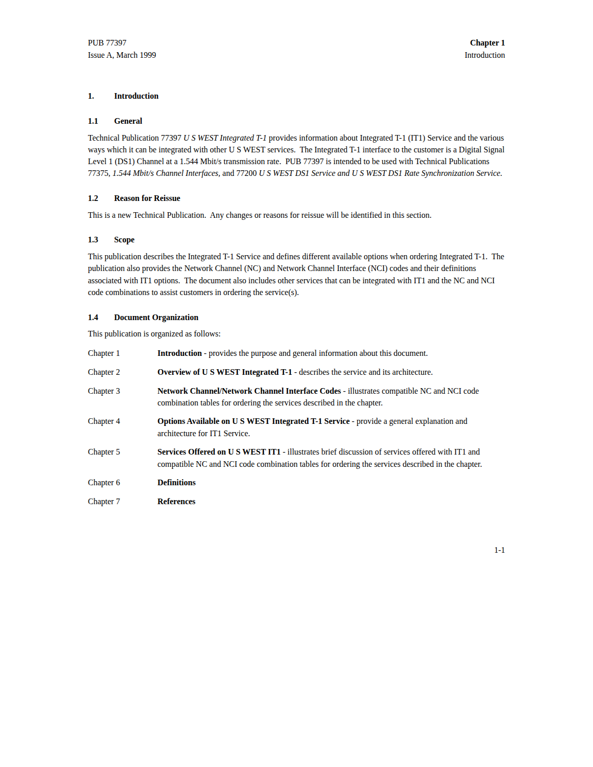PUB 77397
Issue A, March 1999
Chapter 1
Introduction
1. Introduction
1.1 General
Technical Publication 77397 U S WEST Integrated T-1 provides information about Integrated T-1 (IT1) Service and the various ways which it can be integrated with other U S WEST services. The Integrated T-1 interface to the customer is a Digital Signal Level 1 (DS1) Channel at a 1.544 Mbit/s transmission rate. PUB 77397 is intended to be used with Technical Publications 77375, 1.544 Mbit/s Channel Interfaces, and 77200 U S WEST DS1 Service and U S WEST DS1 Rate Synchronization Service.
1.2 Reason for Reissue
This is a new Technical Publication. Any changes or reasons for reissue will be identified in this section.
1.3 Scope
This publication describes the Integrated T-1 Service and defines different available options when ordering Integrated T-1. The publication also provides the Network Channel (NC) and Network Channel Interface (NCI) codes and their definitions associated with IT1 options. The document also includes other services that can be integrated with IT1 and the NC and NCI code combinations to assist customers in ordering the service(s).
1.4 Document Organization
This publication is organized as follows:
Chapter 1
Introduction - provides the purpose and general information about this document.
Chapter 2
Overview of U S WEST Integrated T-1 - describes the service and its architecture.
Chapter 3
Network Channel/Network Channel Interface Codes - illustrates compatible NC and NCI code combination tables for ordering the services described in the chapter.
Chapter 4
Options Available on U S WEST Integrated T-1 Service - provide a general explanation and architecture for IT1 Service.
Chapter 5
Services Offered on U S WEST IT1 - illustrates brief discussion of services offered with IT1 and compatible NC and NCI code combination tables for ordering the services described in the chapter.
Chapter 6
Definitions
Chapter 7
References
1-1